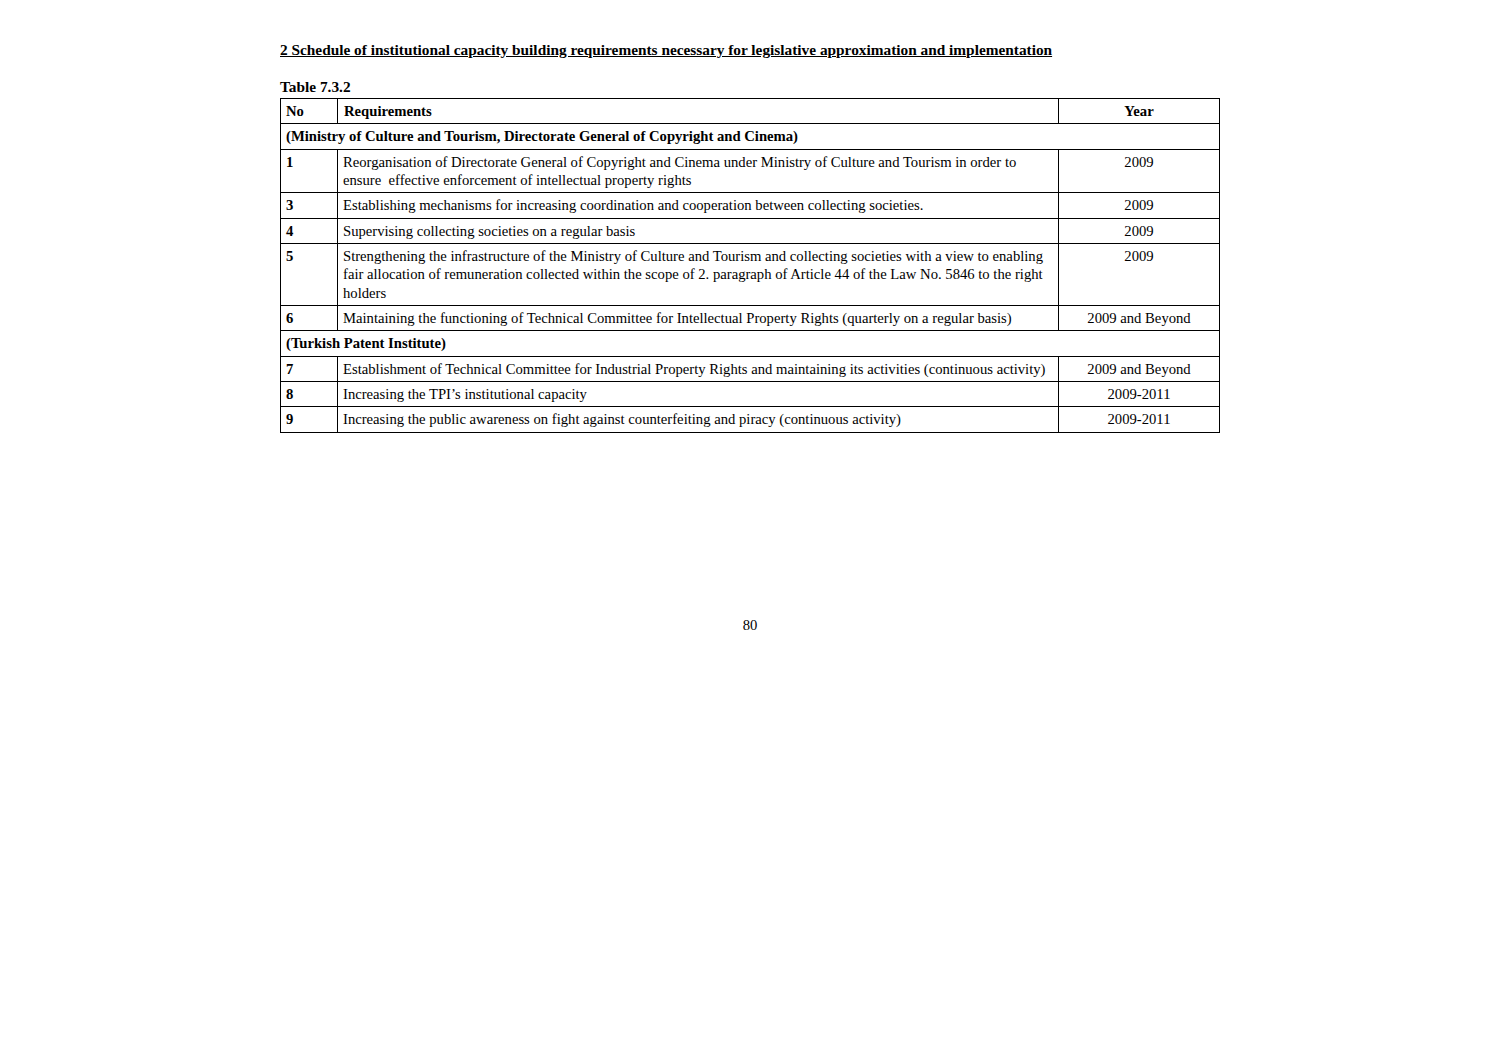2 Schedule of institutional capacity building requirements necessary for legislative approximation and implementation
Table 7.3.2
| No | Requirements | Year |
| --- | --- | --- |
| (Ministry of Culture and Tourism, Directorate General of Copyright and Cinema) |
| 1 | Reorganisation of Directorate General of Copyright and Cinema under Ministry of Culture and Tourism in order to ensure effective enforcement of intellectual property rights | 2009 |
| 3 | Establishing mechanisms for increasing coordination and cooperation between collecting societies. | 2009 |
| 4 | Supervising collecting societies on a regular basis | 2009 |
| 5 | Strengthening the infrastructure of the Ministry of Culture and Tourism and collecting societies with a view to enabling fair allocation of remuneration collected within the scope of 2. paragraph of Article 44 of the Law No. 5846 to the right holders | 2009 |
| 6 | Maintaining the functioning of Technical Committee for Intellectual Property Rights (quarterly on a regular basis) | 2009 and Beyond |
| (Turkish Patent Institute) |
| 7 | Establishment of Technical Committee for Industrial Property Rights and maintaining its activities (continuous activity) | 2009 and Beyond |
| 8 | Increasing the TPI’s institutional capacity | 2009-2011 |
| 9 | Increasing the public awareness on fight against counterfeiting and piracy (continuous activity) | 2009-2011 |
80